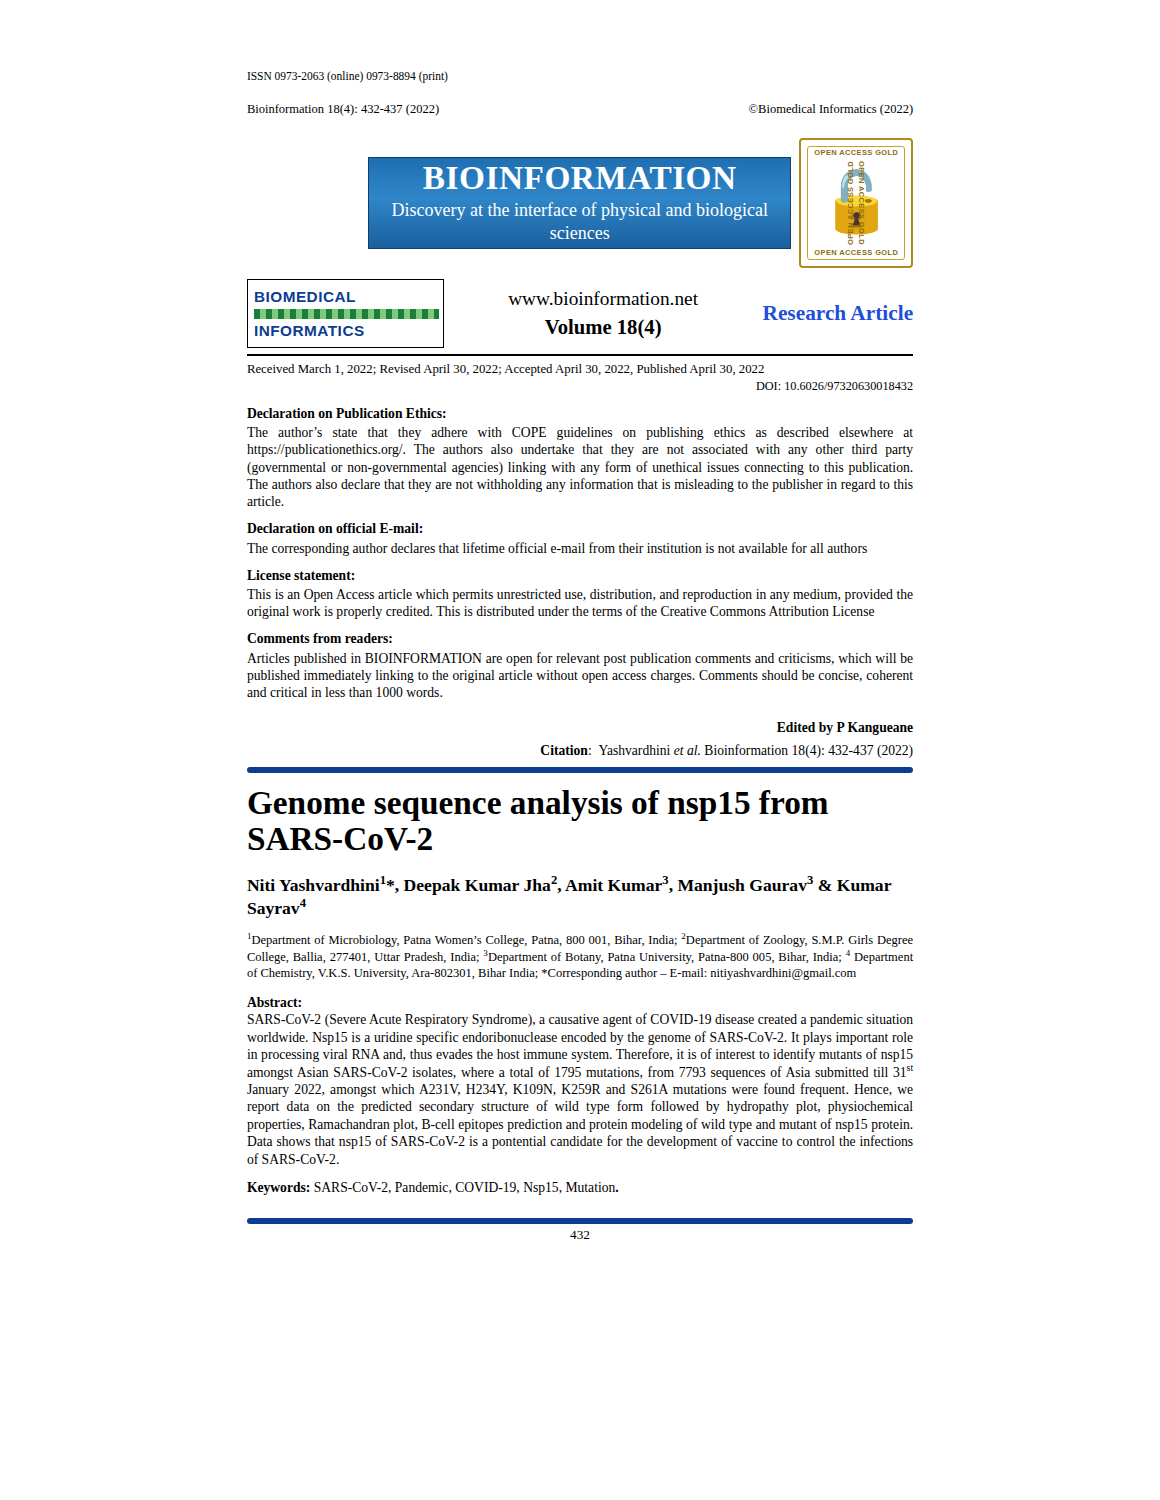ISSN 0973-2063 (online) 0973-8894 (print)
Bioinformation 18(4): 432-437 (2022) ©Biomedical Informatics (2022)
BIOINFORMATION
Discovery at the interface of physical and biological sciences
OPEN ACCESS GOLD
OPEN ACCESS GOLD
OPEN ACCESS GOLD
OPEN ACCESS GOLD
🔓
BIOMEDICAL
INFORMATICS
www.bioinformation.net
Volume 18(4)
Research Article
Received March 1, 2022; Revised April 30, 2022; Accepted April 30, 2022, Published April 30, 2022
DOI: 10.6026/97320630018432
Declaration on Publication Ethics:
The author’s state that they adhere with COPE guidelines on publishing ethics as described elsewhere at https://publicationethics.org/. The authors also undertake that they are not associated with any other third party (governmental or non-governmental agencies) linking with any form of unethical issues connecting to this publication. The authors also declare that they are not withholding any information that is misleading to the publisher in regard to this article.
Declaration on official E-mail:
The corresponding author declares that lifetime official e-mail from their institution is not available for all authors
License statement:
This is an Open Access article which permits unrestricted use, distribution, and reproduction in any medium, provided the original work is properly credited. This is distributed under the terms of the Creative Commons Attribution License
Comments from readers:
Articles published in BIOINFORMATION are open for relevant post publication comments and criticisms, which will be published immediately linking to the original article without open access charges. Comments should be concise, coherent and critical in less than 1000 words.
Edited by P Kangueane
Citation: Yashvardhini et al. Bioinformation 18(4): 432-437 (2022)
Genome sequence analysis of nsp15 from SARS-CoV-2
Niti Yashvardhini1*, Deepak Kumar Jha2, Amit Kumar3, Manjush Gaurav3 & Kumar Sayrav4
1Department of Microbiology, Patna Women’s College, Patna, 800 001, Bihar, India; 2Department of Zoology, S.M.P. Girls Degree College, Ballia, 277401, Uttar Pradesh, India; 3Department of Botany, Patna University, Patna-800 005, Bihar, India; 4 Department of Chemistry, V.K.S. University, Ara-802301, Bihar India; *Corresponding author – E-mail: nitiyashvardhini@gmail.com
Abstract:
SARS-CoV-2 (Severe Acute Respiratory Syndrome), a causative agent of COVID-19 disease created a pandemic situation worldwide. Nsp15 is a uridine specific endoribonuclease encoded by the genome of SARS-CoV-2. It plays important role in processing viral RNA and, thus evades the host immune system. Therefore, it is of interest to identify mutants of nsp15 amongst Asian SARS-CoV-2 isolates, where a total of 1795 mutations, from 7793 sequences of Asia submitted till 31st January 2022, amongst which A231V, H234Y, K109N, K259R and S261A mutations were found frequent. Hence, we report data on the predicted secondary structure of wild type form followed by hydropathy plot, physiochemical properties, Ramachandran plot, B-cell epitopes prediction and protein modeling of wild type and mutant of nsp15 protein. Data shows that nsp15 of SARS-CoV-2 is a pontential candidate for the development of vaccine to control the infections of SARS-CoV-2.
Keywords: SARS-CoV-2, Pandemic, COVID-19, Nsp15, Mutation.
432